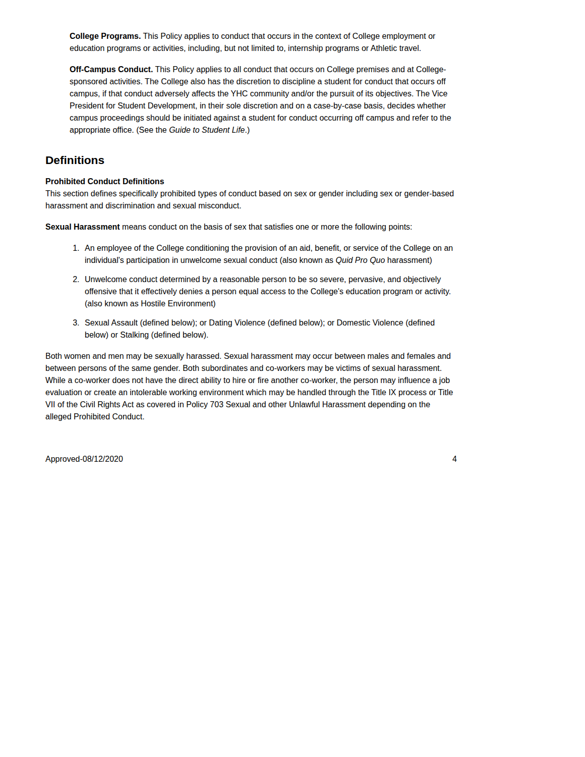College Programs. This Policy applies to conduct that occurs in the context of College employment or education programs or activities, including, but not limited to, internship programs or Athletic travel.
Off-Campus Conduct. This Policy applies to all conduct that occurs on College premises and at College-sponsored activities. The College also has the discretion to discipline a student for conduct that occurs off campus, if that conduct adversely affects the YHC community and/or the pursuit of its objectives. The Vice President for Student Development, in their sole discretion and on a case-by-case basis, decides whether campus proceedings should be initiated against a student for conduct occurring off campus and refer to the appropriate office. (See the Guide to Student Life.)
Definitions
Prohibited Conduct Definitions
This section defines specifically prohibited types of conduct based on sex or gender including sex or gender-based harassment and discrimination and sexual misconduct.
Sexual Harassment means conduct on the basis of sex that satisfies one or more the following points:
An employee of the College conditioning the provision of an aid, benefit, or service of the College on an individual's participation in unwelcome sexual conduct (also known as Quid Pro Quo harassment)
Unwelcome conduct determined by a reasonable person to be so severe, pervasive, and objectively offensive that it effectively denies a person equal access to the College's education program or activity. (also known as Hostile Environment)
Sexual Assault (defined below); or Dating Violence (defined below); or Domestic Violence (defined below) or Stalking (defined below).
Both women and men may be sexually harassed. Sexual harassment may occur between males and females and between persons of the same gender. Both subordinates and co-workers may be victims of sexual harassment. While a co-worker does not have the direct ability to hire or fire another co-worker, the person may influence a job evaluation or create an intolerable working environment which may be handled through the Title IX process or Title VII of the Civil Rights Act as covered in Policy 703 Sexual and other Unlawful Harassment depending on the alleged Prohibited Conduct.
Approved-08/12/2020
4